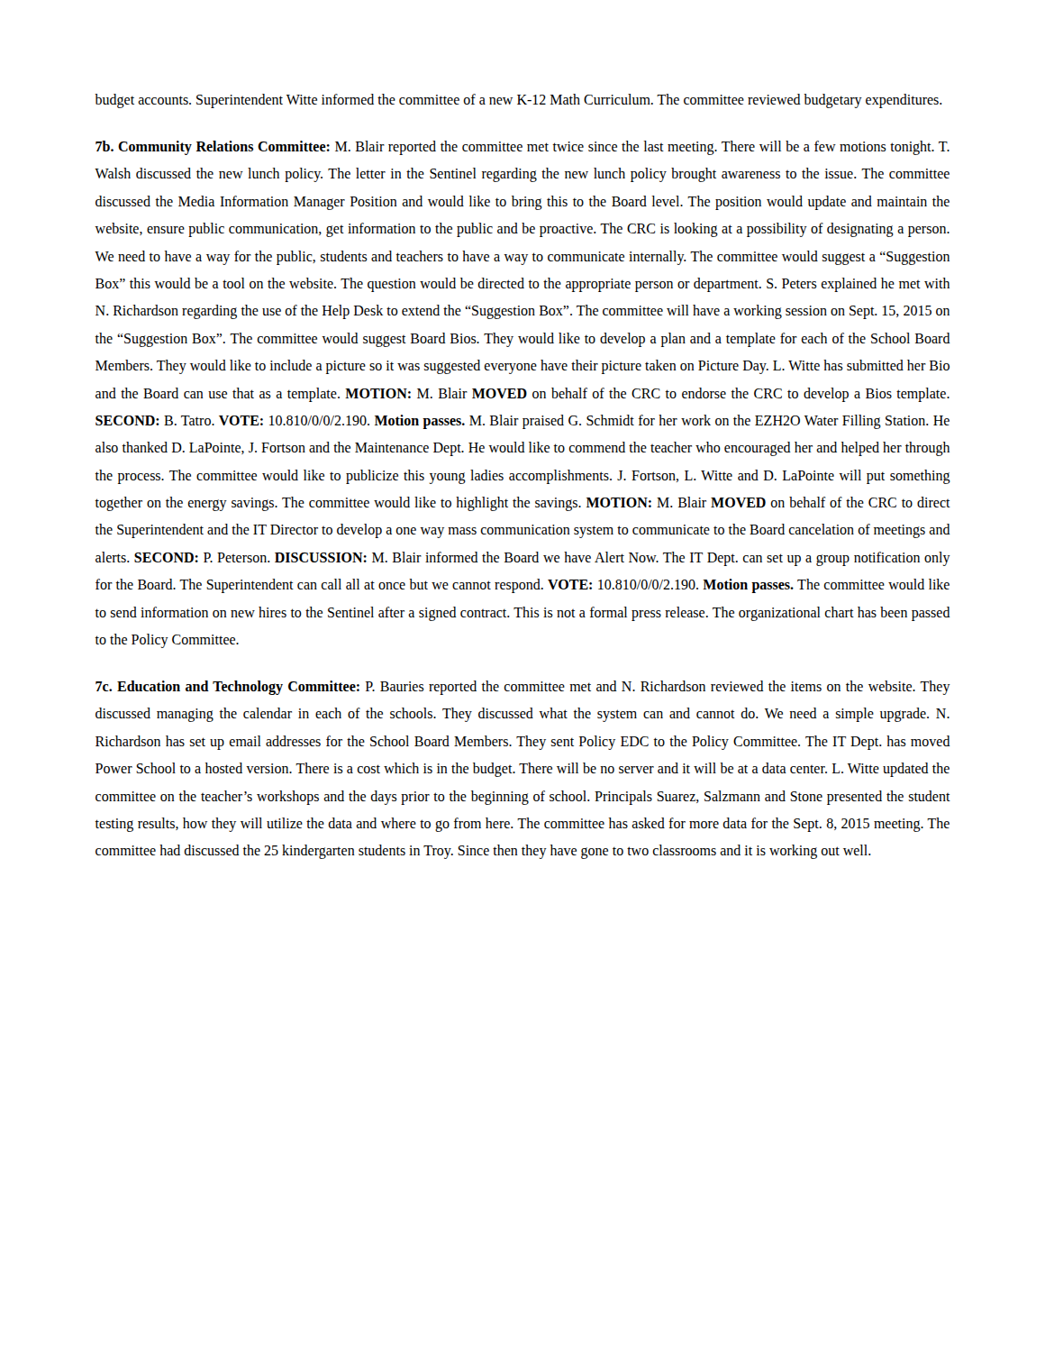budget accounts. Superintendent Witte informed the committee of a new K-12 Math Curriculum. The committee reviewed budgetary expenditures.
7b. Community Relations Committee: M. Blair reported the committee met twice since the last meeting. There will be a few motions tonight. T. Walsh discussed the new lunch policy. The letter in the Sentinel regarding the new lunch policy brought awareness to the issue. The committee discussed the Media Information Manager Position and would like to bring this to the Board level. The position would update and maintain the website, ensure public communication, get information to the public and be proactive. The CRC is looking at a possibility of designating a person. We need to have a way for the public, students and teachers to have a way to communicate internally. The committee would suggest a “Suggestion Box” this would be a tool on the website. The question would be directed to the appropriate person or department. S. Peters explained he met with N. Richardson regarding the use of the Help Desk to extend the “Suggestion Box”. The committee will have a working session on Sept. 15, 2015 on the “Suggestion Box”. The committee would suggest Board Bios. They would like to develop a plan and a template for each of the School Board Members. They would like to include a picture so it was suggested everyone have their picture taken on Picture Day. L. Witte has submitted her Bio and the Board can use that as a template. MOTION: M. Blair MOVED on behalf of the CRC to endorse the CRC to develop a Bios template. SECOND: B. Tatro. VOTE: 10.810/0/0/2.190. Motion passes. M. Blair praised G. Schmidt for her work on the EZH2O Water Filling Station. He also thanked D. LaPointe, J. Fortson and the Maintenance Dept. He would like to commend the teacher who encouraged her and helped her through the process. The committee would like to publicize this young ladies accomplishments. J. Fortson, L. Witte and D. LaPointe will put something together on the energy savings. The committee would like to highlight the savings. MOTION: M. Blair MOVED on behalf of the CRC to direct the Superintendent and the IT Director to develop a one way mass communication system to communicate to the Board cancelation of meetings and alerts. SECOND: P. Peterson. DISCUSSION: M. Blair informed the Board we have Alert Now. The IT Dept. can set up a group notification only for the Board. The Superintendent can call all at once but we cannot respond. VOTE: 10.810/0/0/2.190. Motion passes. The committee would like to send information on new hires to the Sentinel after a signed contract. This is not a formal press release. The organizational chart has been passed to the Policy Committee.
7c. Education and Technology Committee: P. Bauries reported the committee met and N. Richardson reviewed the items on the website. They discussed managing the calendar in each of the schools. They discussed what the system can and cannot do. We need a simple upgrade. N. Richardson has set up email addresses for the School Board Members. They sent Policy EDC to the Policy Committee. The IT Dept. has moved Power School to a hosted version. There is a cost which is in the budget. There will be no server and it will be at a data center. L. Witte updated the committee on the teacher’s workshops and the days prior to the beginning of school. Principals Suarez, Salzmann and Stone presented the student testing results, how they will utilize the data and where to go from here. The committee has asked for more data for the Sept. 8, 2015 meeting. The committee had discussed the 25 kindergarten students in Troy. Since then they have gone to two classrooms and it is working out well.